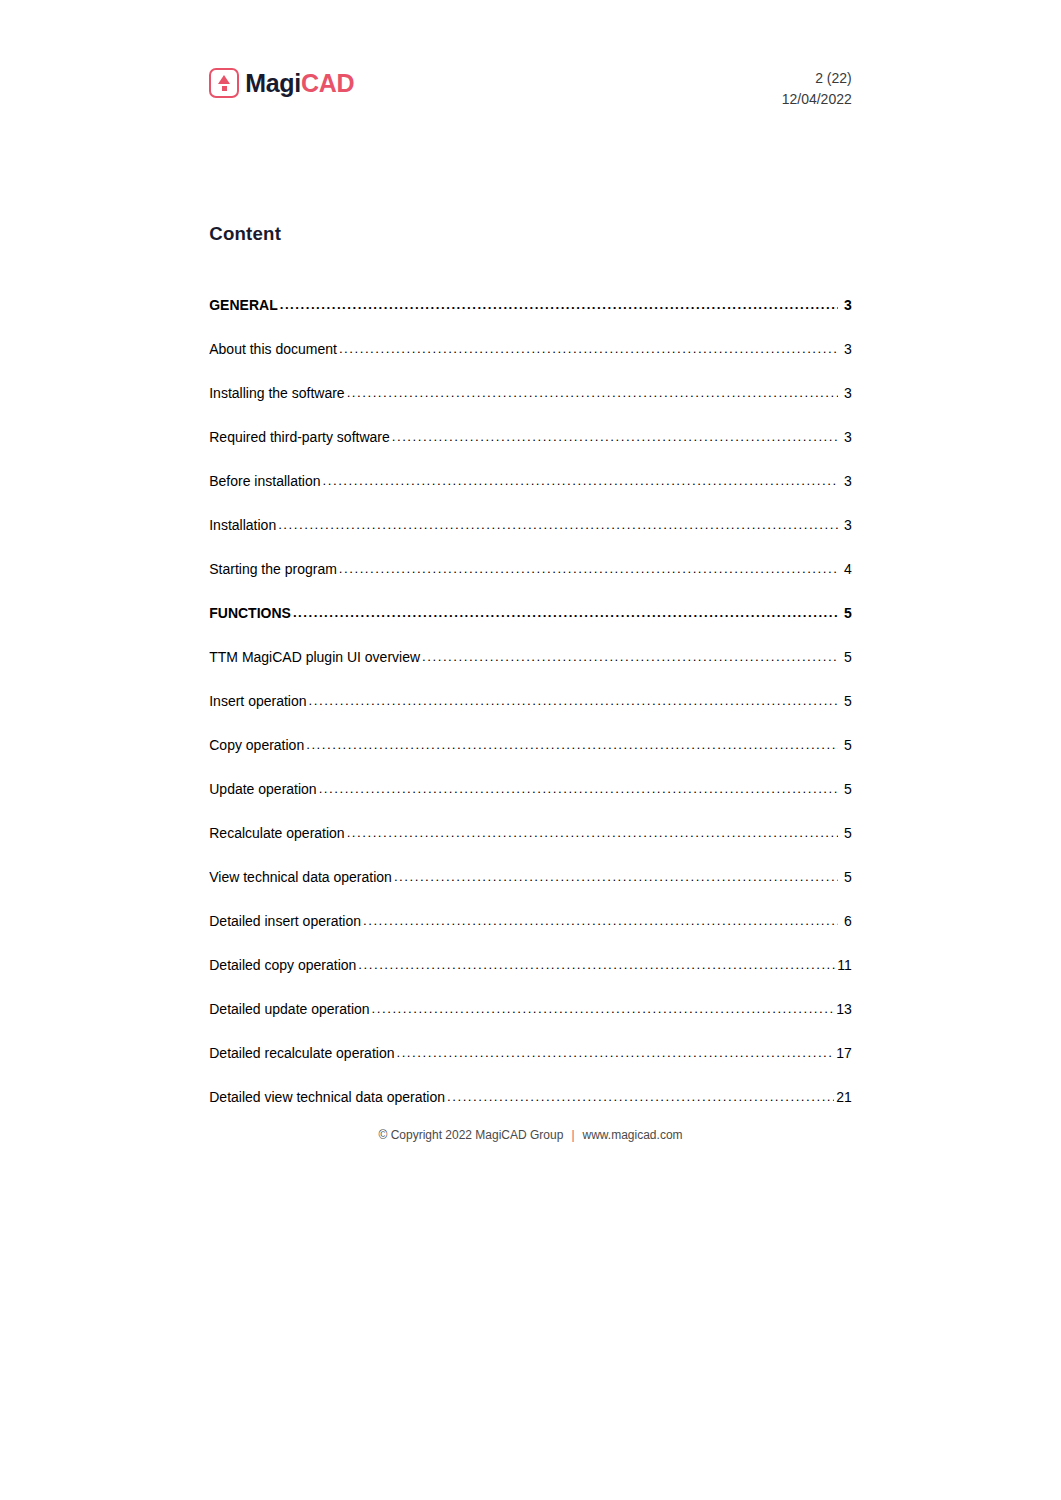Magi CAD
2 (22)
12/04/2022
Content
GENERAL .................................................................................................................................. 3
About this document ................................................................................................................................. 3
Installing the software ............................................................................................................................... 3
Required third-party software ..................................................................................................................... 3
Before installation ..................................................................................................................................... 3
Installation ................................................................................................................................................. 3
Starting the program ................................................................................................................................. 4
FUNCTIONS ............................................................................................................................. 5
TTM MagiCAD plugin UI overview ......................................................................................................... 5
Insert operation ......................................................................................................................................... 5
Copy operation .......................................................................................................................................... 5
Update operation ..................................................................................................................................... 5
Recalculate operation .............................................................................................................................. 5
View technical data operation ................................................................................................................... 5
Detailed insert operation ............................................................................................................................. 6
Detailed copy operation .............................................................................................................................. 11
Detailed update operation ......................................................................................................................... 13
Detailed recalculate operation .................................................................................................................. 17
Detailed view technical data operation ..................................................................................................... 21
© Copyright 2022 MagiCAD Group|www.magicad.com